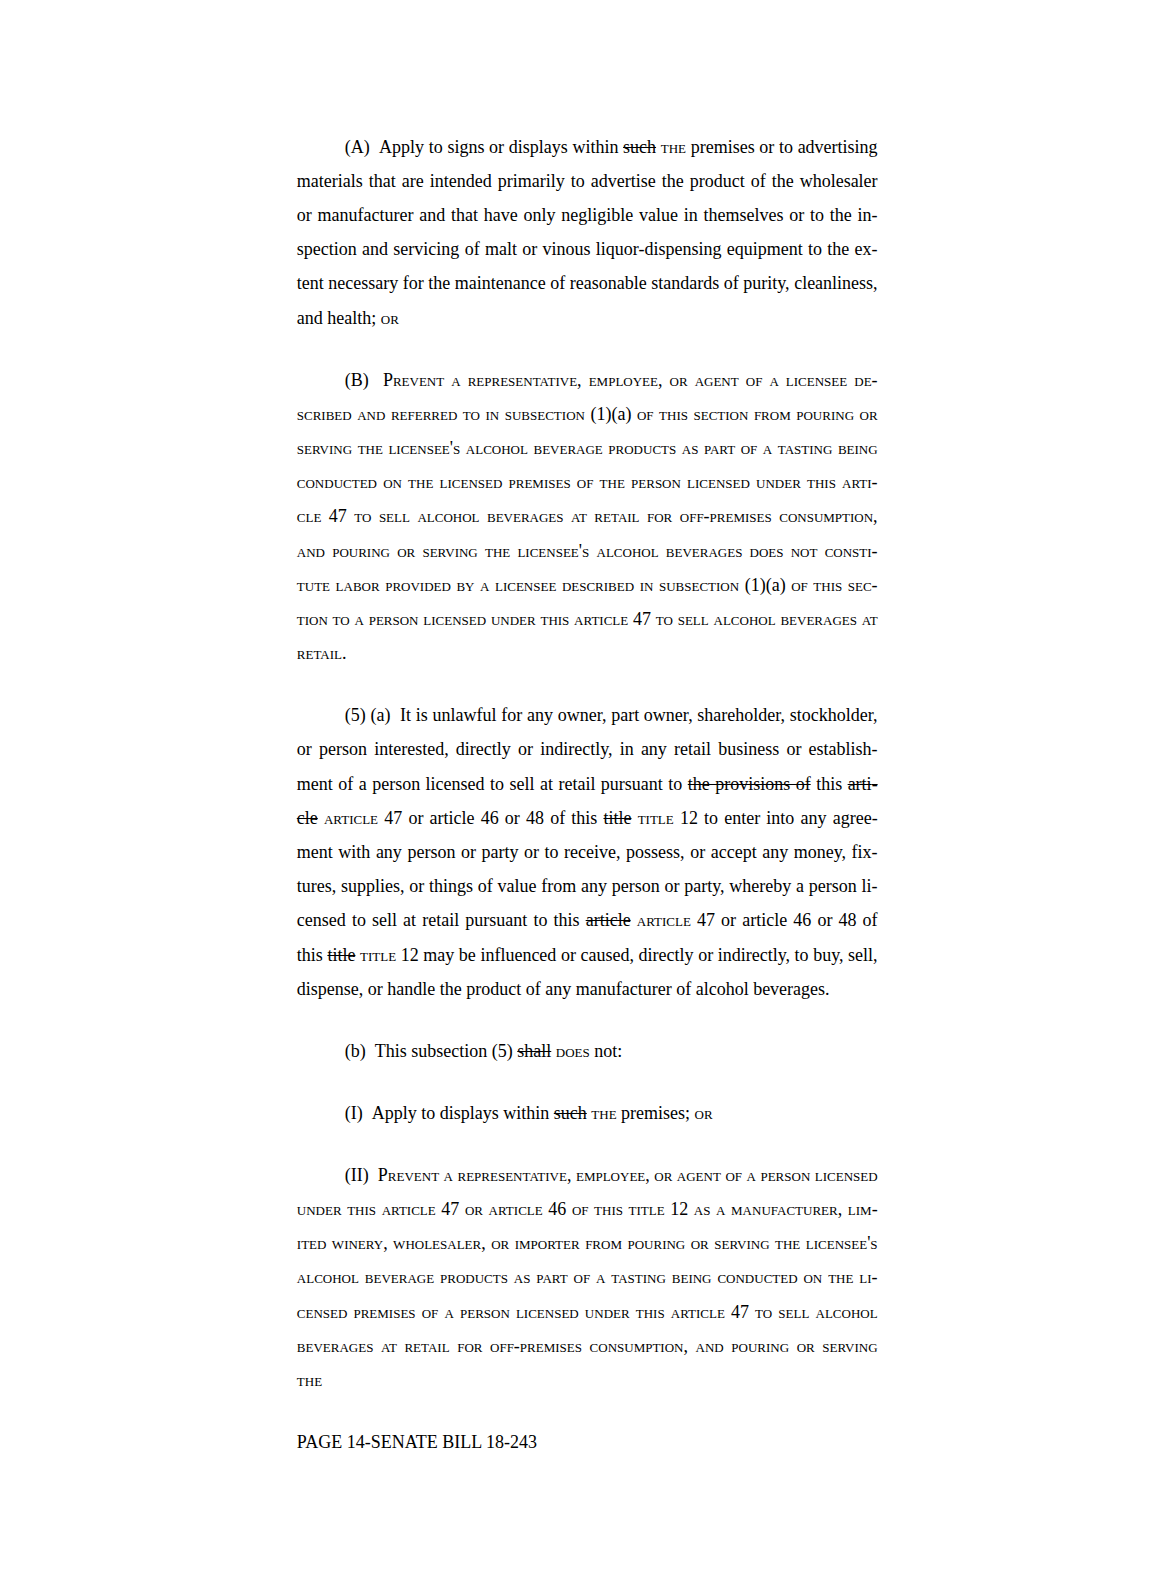(A) Apply to signs or displays within such the premises or to advertising materials that are intended primarily to advertise the product of the wholesaler or manufacturer and that have only negligible value in themselves or to the inspection and servicing of malt or vinous liquor-dispensing equipment to the extent necessary for the maintenance of reasonable standards of purity, cleanliness, and health; or
(B) Prevent a representative, employee, or agent of a licensee described and referred to in subsection (1)(a) of this section from pouring or serving the licensee's alcohol beverage products as part of a tasting being conducted on the licensed premises of the person licensed under this article 47 to sell alcohol beverages at retail for off-premises consumption, and pouring or serving the licensee's alcohol beverages does not constitute labor provided by a licensee described in subsection (1)(a) of this section to a person licensed under this article 47 to sell alcohol beverages at retail.
(5) (a) It is unlawful for any owner, part owner, shareholder, stockholder, or person interested, directly or indirectly, in any retail business or establishment of a person licensed to sell at retail pursuant to the provisions of this article article 47 or article 46 or 48 of this title title 12 to enter into any agreement with any person or party or to receive, possess, or accept any money, fixtures, supplies, or things of value from any person or party, whereby a person licensed to sell at retail pursuant to this article article 47 or article 46 or 48 of this title title 12 may be influenced or caused, directly or indirectly, to buy, sell, dispense, or handle the product of any manufacturer of alcohol beverages.
(b) This subsection (5) shall does not:
(I) Apply to displays within such the premises; or
(II) Prevent a representative, employee, or agent of a person licensed under this article 47 or article 46 of this title 12 as a manufacturer, limited winery, wholesaler, or importer from pouring or serving the licensee's alcohol beverage products as part of a tasting being conducted on the licensed premises of a person licensed under this article 47 to sell alcohol beverages at retail for off-premises consumption, and pouring or serving the
PAGE 14-SENATE BILL 18-243